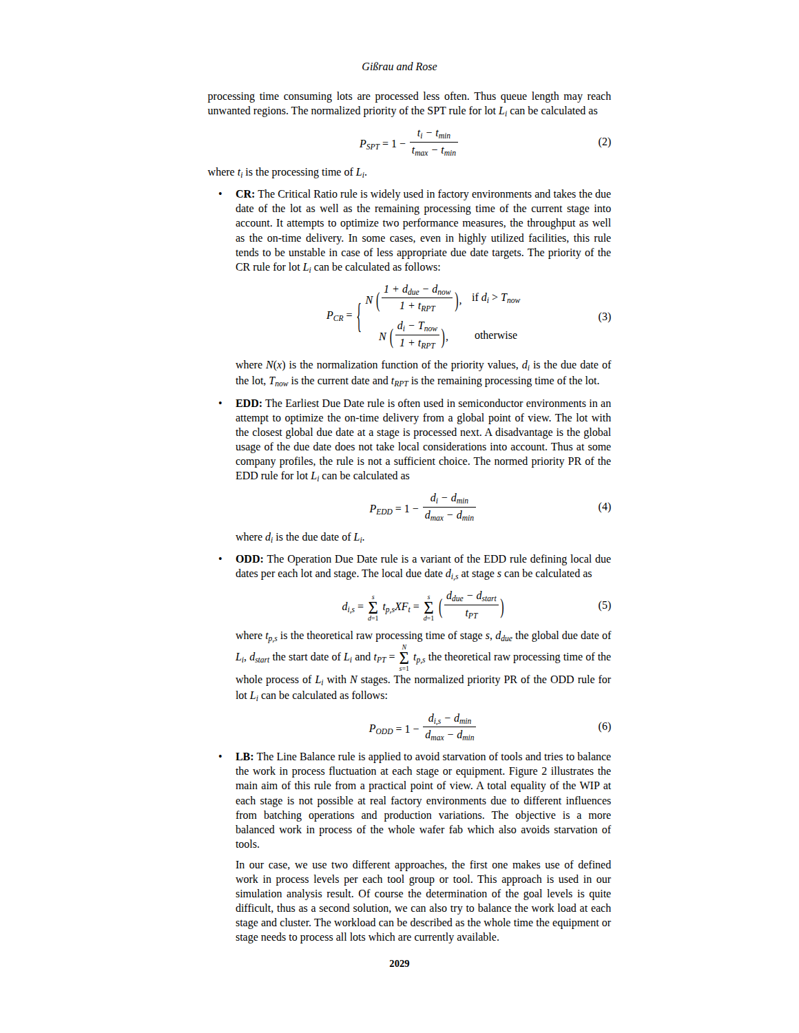Gißrau and Rose
processing time consuming lots are processed less often. Thus queue length may reach unwanted regions. The normalized priority of the SPT rule for lot Li can be calculated as
PSPT = 1 − ti − tmin tmax − tmin
(2)
where ti is the processing time of Li.
CR: The Critical Ratio rule is widely used in factory environments and takes the due date of the lot as well as the remaining processing time of the current stage into account. It attempts to optimize two performance measures, the throughput as well as the on-time delivery. In some cases, even in highly utilized facilities, this rule tends to be unstable in case of less appropriate due date targets. The priority of the CR rule for lot Li can be calculated as follows:
PCR = { N (1 + ddue − dnow 1 + tRPT), if di > Tnow N (di − Tnow 1 + tRPT), otherwise
(3)
where N(x) is the normalization function of the priority values, di is the due date of the lot, Tnow is the current date and tRPT is the remaining processing time of the lot.
EDD: The Earliest Due Date rule is often used in semiconductor environments in an attempt to optimize the on-time delivery from a global point of view. The lot with the closest global due date at a stage is processed next. A disadvantage is the global usage of the due date does not take local considerations into account. Thus at some company profiles, the rule is not a sufficient choice. The normed priority PR of the EDD rule for lot Li can be calculated as
PEDD = 1 − di − dmin dmax − dmin
(4)
where di is the due date of Li.
ODD: The Operation Due Date rule is a variant of the EDD rule defining local due dates per each lot and stage. The local due date di,s at stage s can be calculated as
di,s = sΣd=1 tp,sXFt = sΣd=1 (ddue − dstart tPT)
(5)
where tp,s is the theoretical raw processing time of stage s, ddue the global due date of Li, dstart the start date of Li and tPT = NΣs=1 tp,s the theoretical raw processing time of the whole process of Li with N stages. The normalized priority PR of the ODD rule for lot Li can be calculated as follows:
PODD = 1 − di,s − dmin dmax − dmin
(6)
LB: The Line Balance rule is applied to avoid starvation of tools and tries to balance the work in process fluctuation at each stage or equipment. Figure 2 illustrates the main aim of this rule from a practical point of view. A total equality of the WIP at each stage is not possible at real factory environments due to different influences from batching operations and production variations. The objective is a more balanced work in process of the whole wafer fab which also avoids starvation of tools.
In our case, we use two different approaches, the first one makes use of defined work in process levels per each tool group or tool. This approach is used in our simulation analysis result. Of course the determination of the goal levels is quite difficult, thus as a second solution, we can also try to balance the work load at each stage and cluster. The workload can be described as the whole time the equipment or stage needs to process all lots which are currently available.
2029